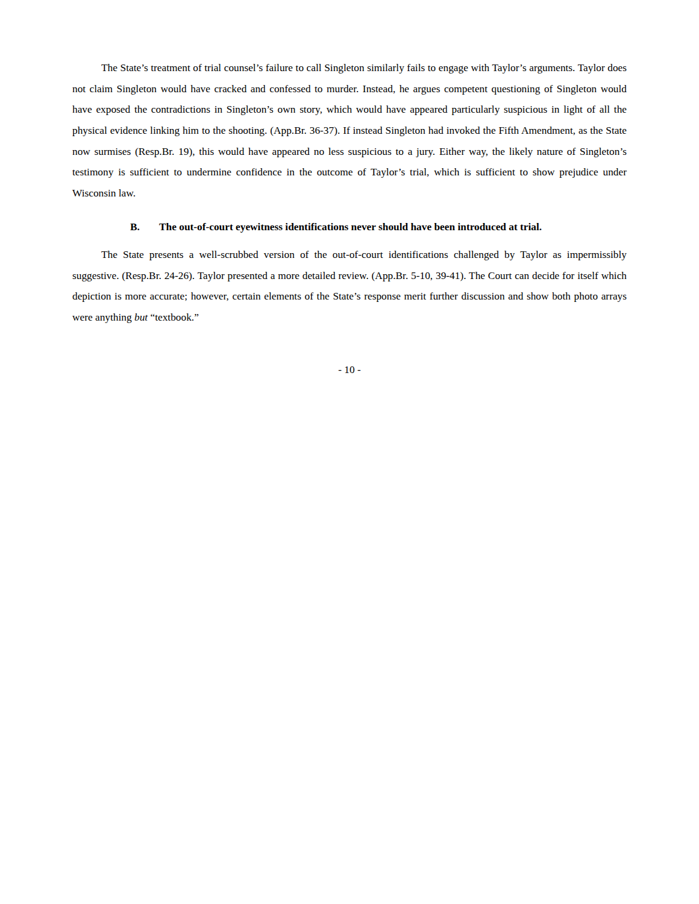The State’s treatment of trial counsel’s failure to call Singleton similarly fails to engage with Taylor’s arguments. Taylor does not claim Singleton would have cracked and confessed to murder. Instead, he argues competent questioning of Singleton would have exposed the contradictions in Singleton’s own story, which would have appeared particularly suspicious in light of all the physical evidence linking him to the shooting. (App.Br. 36-37). If instead Singleton had invoked the Fifth Amendment, as the State now surmises (Resp.Br. 19), this would have appeared no less suspicious to a jury. Either way, the likely nature of Singleton’s testimony is sufficient to undermine confidence in the outcome of Taylor’s trial, which is sufficient to show prejudice under Wisconsin law.
B. The out-of-court eyewitness identifications never should have been introduced at trial.
The State presents a well-scrubbed version of the out-of-court identifications challenged by Taylor as impermissibly suggestive. (Resp.Br. 24-26). Taylor presented a more detailed review. (App.Br. 5-10, 39-41). The Court can decide for itself which depiction is more accurate; however, certain elements of the State’s response merit further discussion and show both photo arrays were anything but “textbook.”
- 10 -